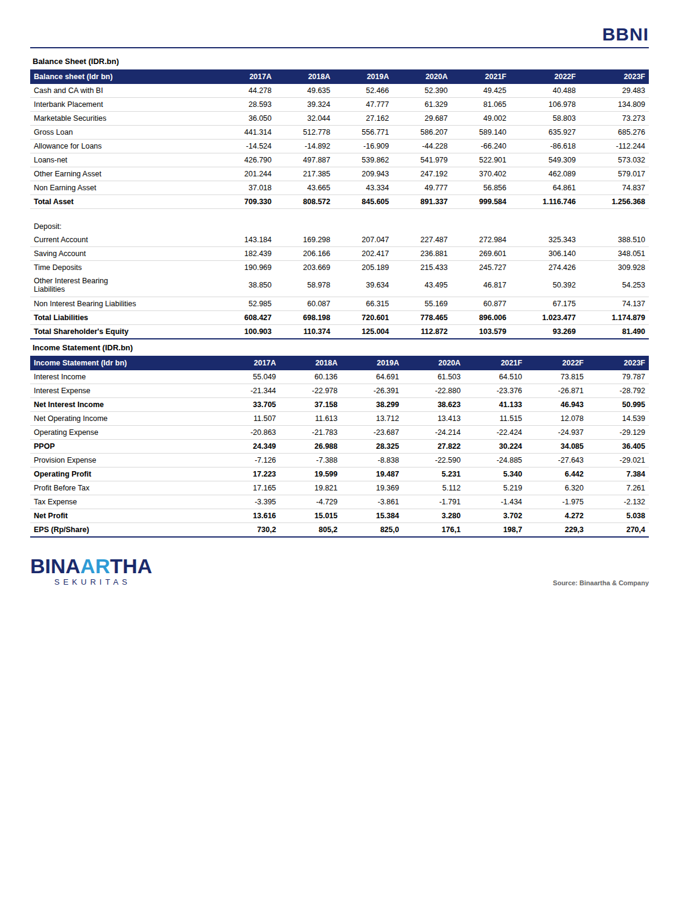BBNI
Balance Sheet (IDR.bn)
| Balance sheet (Idr bn) | 2017A | 2018A | 2019A | 2020A | 2021F | 2022F | 2023F |
| --- | --- | --- | --- | --- | --- | --- | --- |
| Cash and CA with BI | 44.278 | 49.635 | 52.466 | 52.390 | 49.425 | 40.488 | 29.483 |
| Interbank Placement | 28.593 | 39.324 | 47.777 | 61.329 | 81.065 | 106.978 | 134.809 |
| Marketable Securities | 36.050 | 32.044 | 27.162 | 29.687 | 49.002 | 58.803 | 73.273 |
| Gross Loan | 441.314 | 512.778 | 556.771 | 586.207 | 589.140 | 635.927 | 685.276 |
| Allowance for Loans | -14.524 | -14.892 | -16.909 | -44.228 | -66.240 | -86.618 | -112.244 |
| Loans-net | 426.790 | 497.887 | 539.862 | 541.979 | 522.901 | 549.309 | 573.032 |
| Other Earning Asset | 201.244 | 217.385 | 209.943 | 247.192 | 370.402 | 462.089 | 579.017 |
| Non Earning Asset | 37.018 | 43.665 | 43.334 | 49.777 | 56.856 | 64.861 | 74.837 |
| Total Asset | 709.330 | 808.572 | 845.605 | 891.337 | 999.584 | 1.116.746 | 1.256.368 |
| Deposit: | | | | | | | |
| Current Account | 143.184 | 169.298 | 207.047 | 227.487 | 272.984 | 325.343 | 388.510 |
| Saving Account | 182.439 | 206.166 | 202.417 | 236.881 | 269.601 | 306.140 | 348.051 |
| Time Deposits | 190.969 | 203.669 | 205.189 | 215.433 | 245.727 | 274.426 | 309.928 |
| Other Interest Bearing Liabilities | 38.850 | 58.978 | 39.634 | 43.495 | 46.817 | 50.392 | 54.253 |
| Non Interest Bearing Liabilities | 52.985 | 60.087 | 66.315 | 55.169 | 60.877 | 67.175 | 74.137 |
| Total Liabilities | 608.427 | 698.198 | 720.601 | 778.465 | 896.006 | 1.023.477 | 1.174.879 |
| Total Shareholder's Equity | 100.903 | 110.374 | 125.004 | 112.872 | 103.579 | 93.269 | 81.490 |
Income Statement (IDR.bn)
| Income Statement (Idr bn) | 2017A | 2018A | 2019A | 2020A | 2021F | 2022F | 2023F |
| --- | --- | --- | --- | --- | --- | --- | --- |
| Interest Income | 55.049 | 60.136 | 64.691 | 61.503 | 64.510 | 73.815 | 79.787 |
| Interest Expense | -21.344 | -22.978 | -26.391 | -22.880 | -23.376 | -26.871 | -28.792 |
| Net Interest Income | 33.705 | 37.158 | 38.299 | 38.623 | 41.133 | 46.943 | 50.995 |
| Net Operating Income | 11.507 | 11.613 | 13.712 | 13.413 | 11.515 | 12.078 | 14.539 |
| Operating Expense | -20.863 | -21.783 | -23.687 | -24.214 | -22.424 | -24.937 | -29.129 |
| PPOP | 24.349 | 26.988 | 28.325 | 27.822 | 30.224 | 34.085 | 36.405 |
| Provision Expense | -7.126 | -7.388 | -8.838 | -22.590 | -24.885 | -27.643 | -29.021 |
| Operating Profit | 17.223 | 19.599 | 19.487 | 5.231 | 5.340 | 6.442 | 7.384 |
| Profit Before Tax | 17.165 | 19.821 | 19.369 | 5.112 | 5.219 | 6.320 | 7.261 |
| Tax Expense | -3.395 | -4.729 | -3.861 | -1.791 | -1.434 | -1.975 | -2.132 |
| Net Profit | 13.616 | 15.015 | 15.384 | 3.280 | 3.702 | 4.272 | 5.038 |
| EPS (Rp/Share) | 730,2 | 805,2 | 825,0 | 176,1 | 198,7 | 229,3 | 270,4 |
BINAARTHA
SEKURITAS
Source: Binaartha & Company